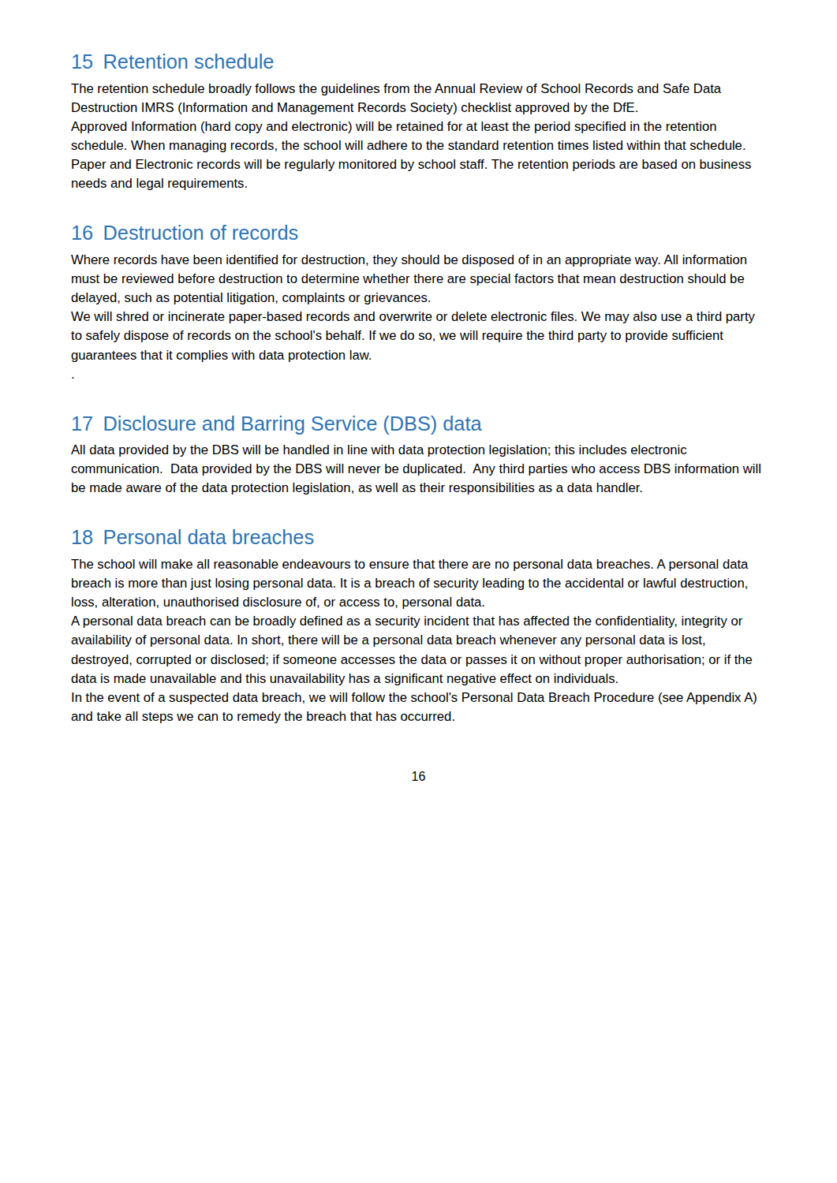15 Retention schedule
The retention schedule broadly follows the guidelines from the Annual Review of School Records and Safe Data Destruction IMRS (Information and Management Records Society) checklist approved by the DfE.
Approved Information (hard copy and electronic) will be retained for at least the period specified in the retention schedule. When managing records, the school will adhere to the standard retention times listed within that schedule. Paper and Electronic records will be regularly monitored by school staff. The retention periods are based on business needs and legal requirements.
16 Destruction of records
Where records have been identified for destruction, they should be disposed of in an appropriate way. All information must be reviewed before destruction to determine whether there are special factors that mean destruction should be delayed, such as potential litigation, complaints or grievances.
We will shred or incinerate paper-based records and overwrite or delete electronic files. We may also use a third party to safely dispose of records on the school's behalf. If we do so, we will require the third party to provide sufficient guarantees that it complies with data protection law.
.
17 Disclosure and Barring Service (DBS) data
All data provided by the DBS will be handled in line with data protection legislation; this includes electronic communication. Data provided by the DBS will never be duplicated. Any third parties who access DBS information will be made aware of the data protection legislation, as well as their responsibilities as a data handler.
18 Personal data breaches
The school will make all reasonable endeavours to ensure that there are no personal data breaches. A personal data breach is more than just losing personal data. It is a breach of security leading to the accidental or lawful destruction, loss, alteration, unauthorised disclosure of, or access to, personal data.
A personal data breach can be broadly defined as a security incident that has affected the confidentiality, integrity or availability of personal data. In short, there will be a personal data breach whenever any personal data is lost, destroyed, corrupted or disclosed; if someone accesses the data or passes it on without proper authorisation; or if the data is made unavailable and this unavailability has a significant negative effect on individuals.
In the event of a suspected data breach, we will follow the school's Personal Data Breach Procedure (see Appendix A) and take all steps we can to remedy the breach that has occurred.
16